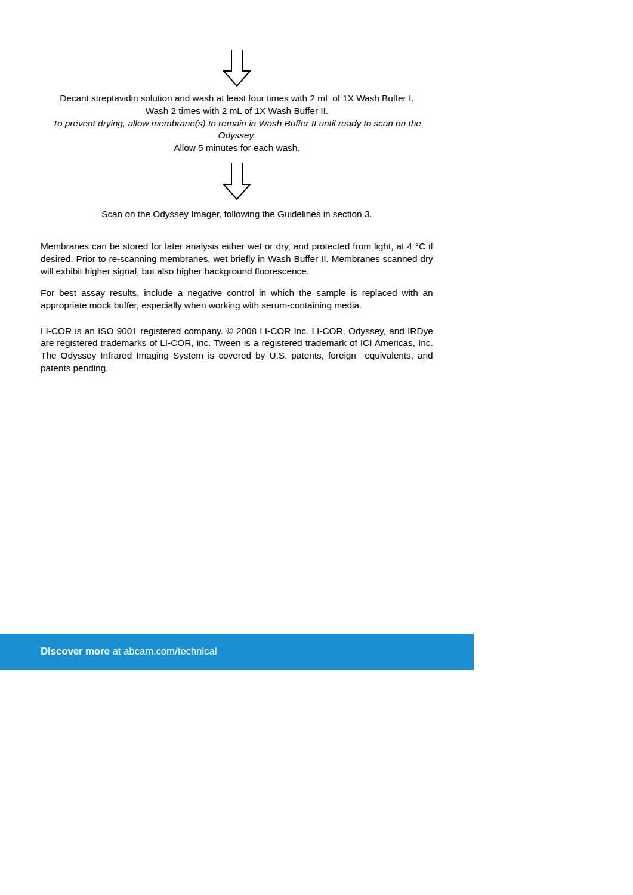Decant streptavidin solution and wash at least four times with 2 mL of 1X Wash Buffer I.
Wash 2 times with 2 mL of 1X Wash Buffer II.
To prevent drying, allow membrane(s) to remain in Wash Buffer II until ready to scan on the Odyssey.
Allow 5 minutes for each wash.
Scan on the Odyssey Imager, following the Guidelines in section 3.
Membranes can be stored for later analysis either wet or dry, and protected from light, at 4 °C if desired. Prior to re-scanning membranes, wet briefly in Wash Buffer II. Membranes scanned dry will exhibit higher signal, but also higher background fluorescence.
For best assay results, include a negative control in which the sample is replaced with an appropriate mock buffer, especially when working with serum-containing media.
LI-COR is an ISO 9001 registered company. © 2008 LI-COR Inc. LI-COR, Odyssey, and IRDye are registered trademarks of LI-COR, inc. Tween is a registered trademark of ICI Americas, Inc. The Odyssey Infrared Imaging System is covered by U.S. patents, foreign equivalents, and patents pending.
Discover more at abcam.com/technical